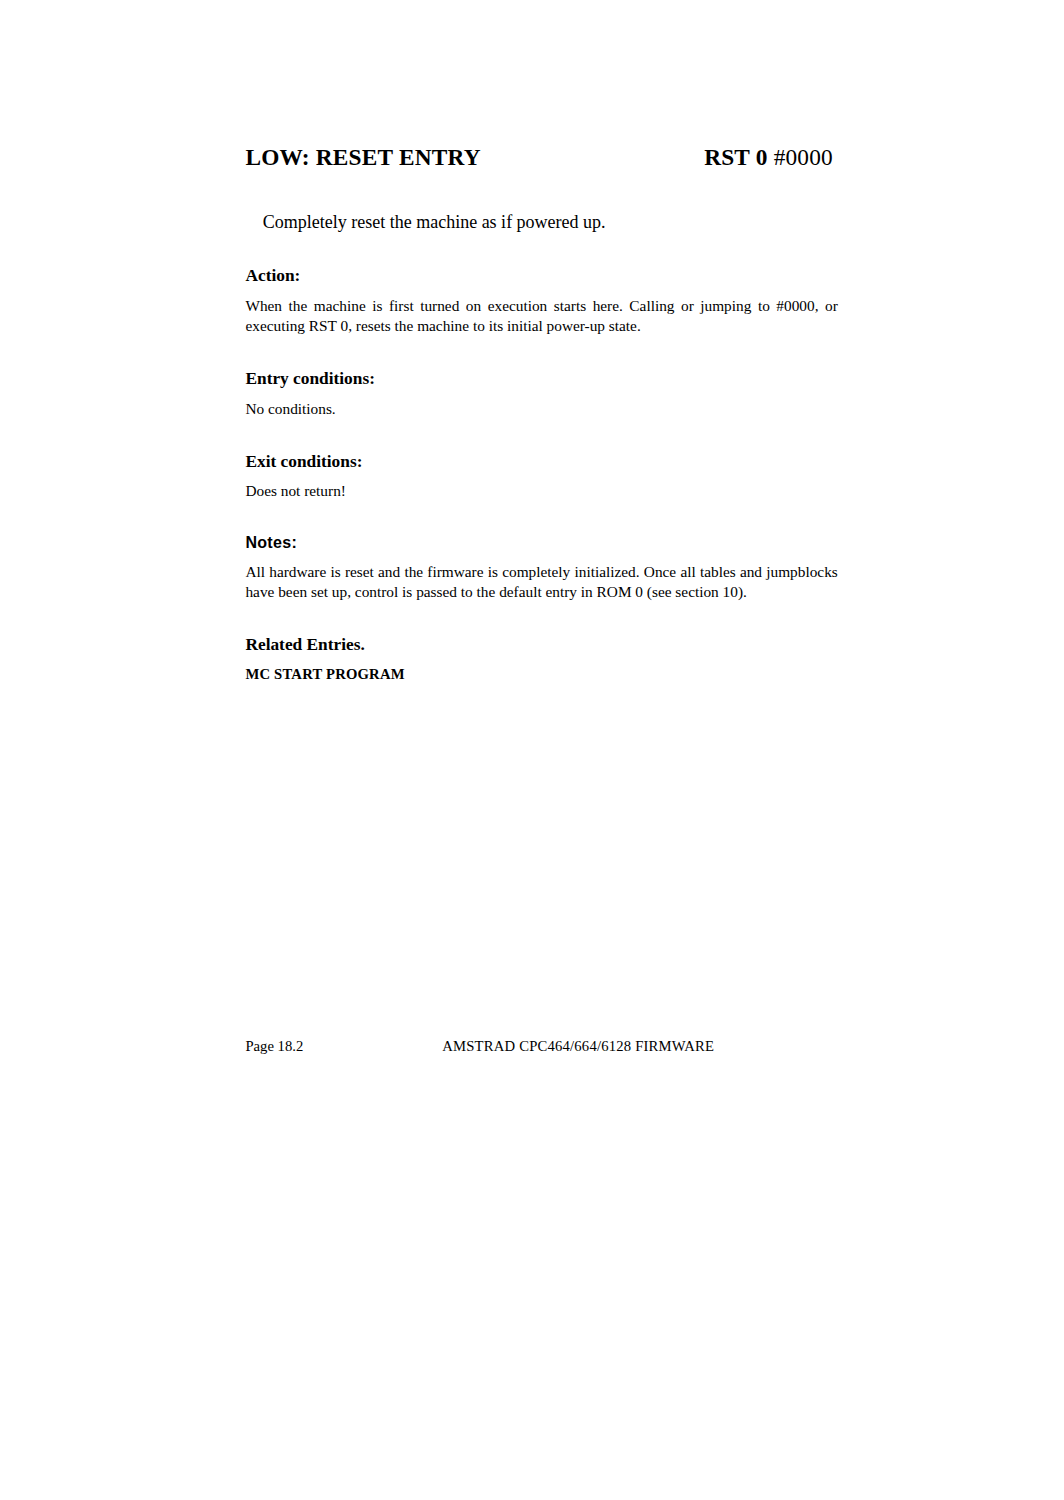LOW: RESET ENTRY RST 0 #0000
Completely reset the machine as if powered up.
Action:
When the machine is first turned on execution starts here. Calling or jumping to #0000, or executing RST 0, resets the machine to its initial power-up state.
Entry conditions:
No conditions.
Exit conditions:
Does not return!
Notes:
All hardware is reset and the firmware is completely initialized. Once all tables and jumpblocks have been set up, control is passed to the default entry in ROM 0 (see section 10).
Related Entries.
MC START PROGRAM
Page 18.2 AMSTRAD CPC464/664/6128 FIRMWARE